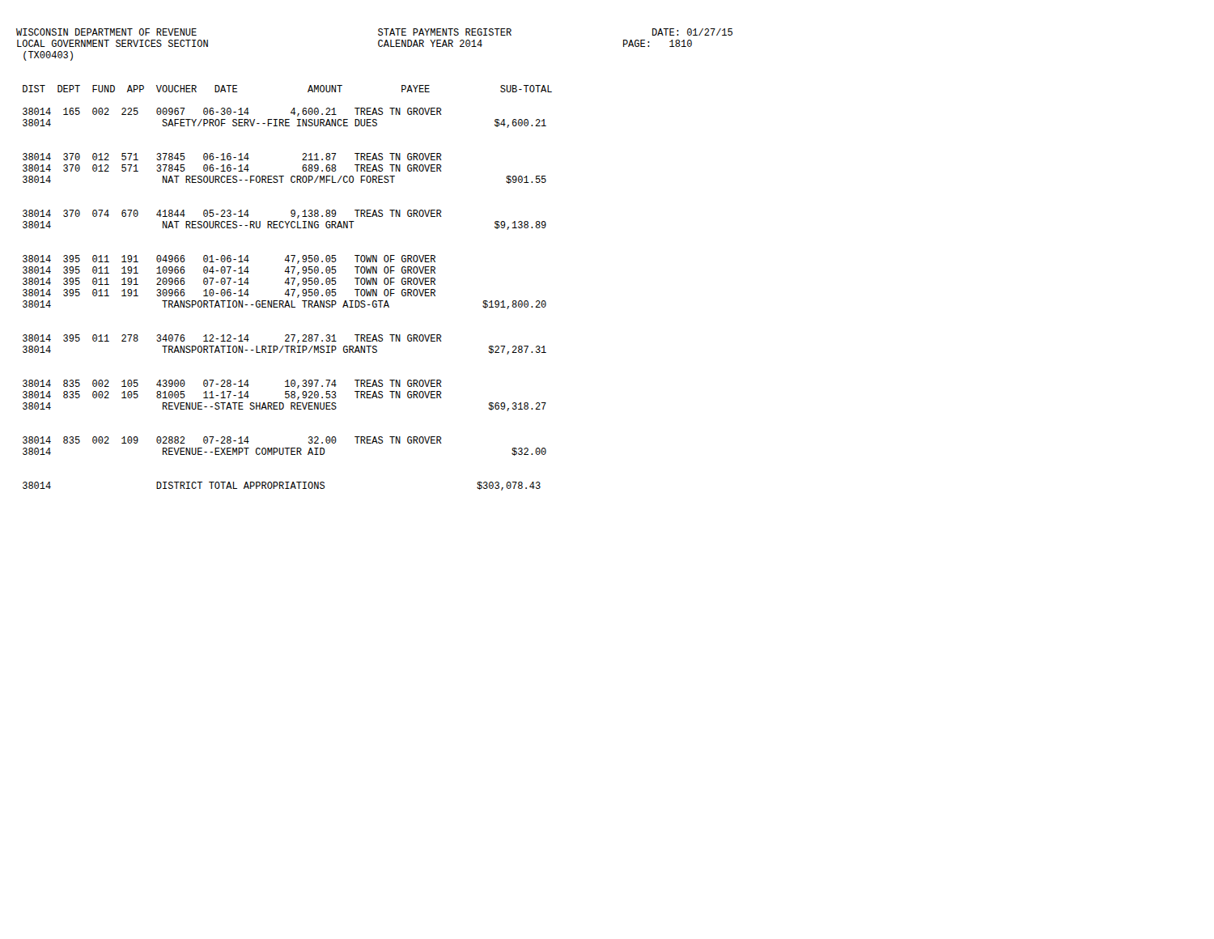WISCONSIN DEPARTMENT OF REVENUE STATE PAYMENTS REGISTER DATE: 01/27/15 LOCAL GOVERNMENT SERVICES SECTION CALENDAR YEAR 2014 PAGE: 1810 (TX00403) DIST DEPT FUND APP VOUCHER DATE AMOUNT PAYEE SUB-TOTAL 38014 165 002 225 00967 06-30-14 4,600.21 TREAS TN GROVER 38014 SAFETY/PROF SERV--FIRE INSURANCE DUES $4,600.21 38014 370 012 571 37845 06-16-14 211.87 TREAS TN GROVER 38014 370 012 571 37845 06-16-14 689.68 TREAS TN GROVER 38014 NAT RESOURCES--FOREST CROP/MFL/CO FOREST $901.55 38014 370 074 670 41844 05-23-14 9,138.89 TREAS TN GROVER 38014 NAT RESOURCES--RU RECYCLING GRANT $9,138.89 38014 395 011 191 04966 01-06-14 47,950.05 TOWN OF GROVER 38014 395 011 191 10966 04-07-14 47,950.05 TOWN OF GROVER 38014 395 011 191 20966 07-07-14 47,950.05 TOWN OF GROVER 38014 395 011 191 30966 10-06-14 47,950.05 TOWN OF GROVER 38014 TRANSPORTATION--GENERAL TRANSP AIDS-GTA $191,800.20 38014 395 011 278 34076 12-12-14 27,287.31 TREAS TN GROVER 38014 TRANSPORTATION--LRIP/TRIP/MSIP GRANTS $27,287.31 38014 835 002 105 43900 07-28-14 10,397.74 TREAS TN GROVER 38014 835 002 105 81005 11-17-14 58,920.53 TREAS TN GROVER 38014 REVENUE--STATE SHARED REVENUES $69,318.27 38014 835 002 109 02882 07-28-14 32.00 TREAS TN GROVER 38014 REVENUE--EXEMPT COMPUTER AID $32.00 38014 DISTRICT TOTAL APPROPRIATIONS $303,078.43